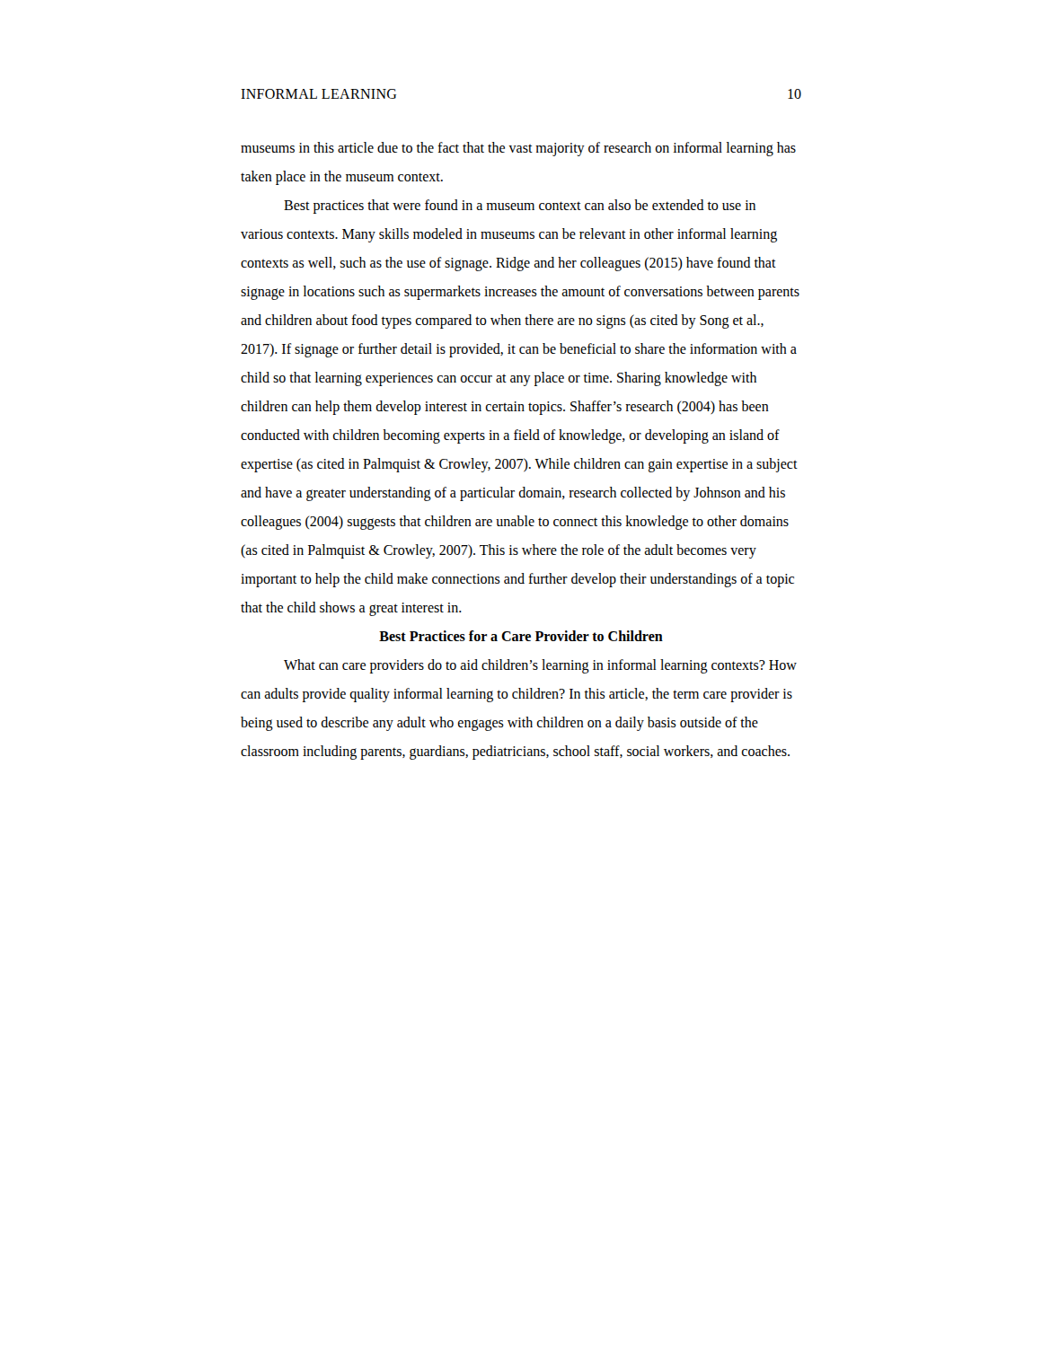Informal Learning 10
museums in this article due to the fact that the vast majority of research on informal learning has taken place in the museum context.
Best practices that were found in a museum context can also be extended to use in various contexts. Many skills modeled in museums can be relevant in other informal learning contexts as well, such as the use of signage. Ridge and her colleagues (2015) have found that signage in locations such as supermarkets increases the amount of conversations between parents and children about food types compared to when there are no signs (as cited by Song et al., 2017). If signage or further detail is provided, it can be beneficial to share the information with a child so that learning experiences can occur at any place or time. Sharing knowledge with children can help them develop interest in certain topics. Shaffer’s research (2004) has been conducted with children becoming experts in a field of knowledge, or developing an island of expertise (as cited in Palmquist & Crowley, 2007). While children can gain expertise in a subject and have a greater understanding of a particular domain, research collected by Johnson and his colleagues (2004) suggests that children are unable to connect this knowledge to other domains (as cited in Palmquist & Crowley, 2007). This is where the role of the adult becomes very important to help the child make connections and further develop their understandings of a topic that the child shows a great interest in.
Best Practices for a Care Provider to Children
What can care providers do to aid children’s learning in informal learning contexts? How can adults provide quality informal learning to children? In this article, the term care provider is being used to describe any adult who engages with children on a daily basis outside of the classroom including parents, guardians, pediatricians, school staff, social workers, and coaches.